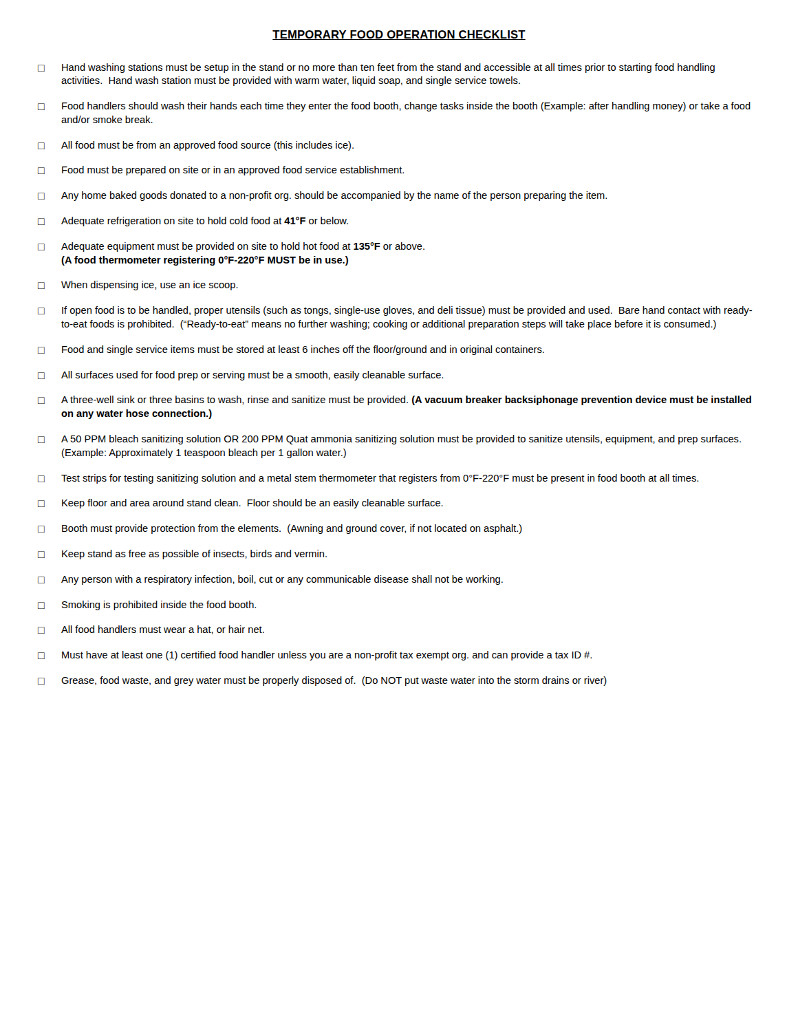TEMPORARY FOOD OPERATION CHECKLIST
Hand washing stations must be setup in the stand or no more than ten feet from the stand and accessible at all times prior to starting food handling activities. Hand wash station must be provided with warm water, liquid soap, and single service towels.
Food handlers should wash their hands each time they enter the food booth, change tasks inside the booth (Example: after handling money) or take a food and/or smoke break.
All food must be from an approved food source (this includes ice).
Food must be prepared on site or in an approved food service establishment.
Any home baked goods donated to a non-profit org. should be accompanied by the name of the person preparing the item.
Adequate refrigeration on site to hold cold food at 41°F or below.
Adequate equipment must be provided on site to hold hot food at 135°F or above. (A food thermometer registering 0°F-220°F MUST be in use.)
When dispensing ice, use an ice scoop.
If open food is to be handled, proper utensils (such as tongs, single-use gloves, and deli tissue) must be provided and used. Bare hand contact with ready-to-eat foods is prohibited. (“Ready-to-eat” means no further washing; cooking or additional preparation steps will take place before it is consumed.)
Food and single service items must be stored at least 6 inches off the floor/ground and in original containers.
All surfaces used for food prep or serving must be a smooth, easily cleanable surface.
A three-well sink or three basins to wash, rinse and sanitize must be provided. (A vacuum breaker backsiphonage prevention device must be installed on any water hose connection.)
A 50 PPM bleach sanitizing solution OR 200 PPM Quat ammonia sanitizing solution must be provided to sanitize utensils, equipment, and prep surfaces. (Example: Approximately 1 teaspoon bleach per 1 gallon water.)
Test strips for testing sanitizing solution and a metal stem thermometer that registers from 0°F-220°F must be present in food booth at all times.
Keep floor and area around stand clean. Floor should be an easily cleanable surface.
Booth must provide protection from the elements. (Awning and ground cover, if not located on asphalt.)
Keep stand as free as possible of insects, birds and vermin.
Any person with a respiratory infection, boil, cut or any communicable disease shall not be working.
Smoking is prohibited inside the food booth.
All food handlers must wear a hat, or hair net.
Must have at least one (1) certified food handler unless you are a non-profit tax exempt org. and can provide a tax ID #.
Grease, food waste, and grey water must be properly disposed of. (Do NOT put waste water into the storm drains or river)